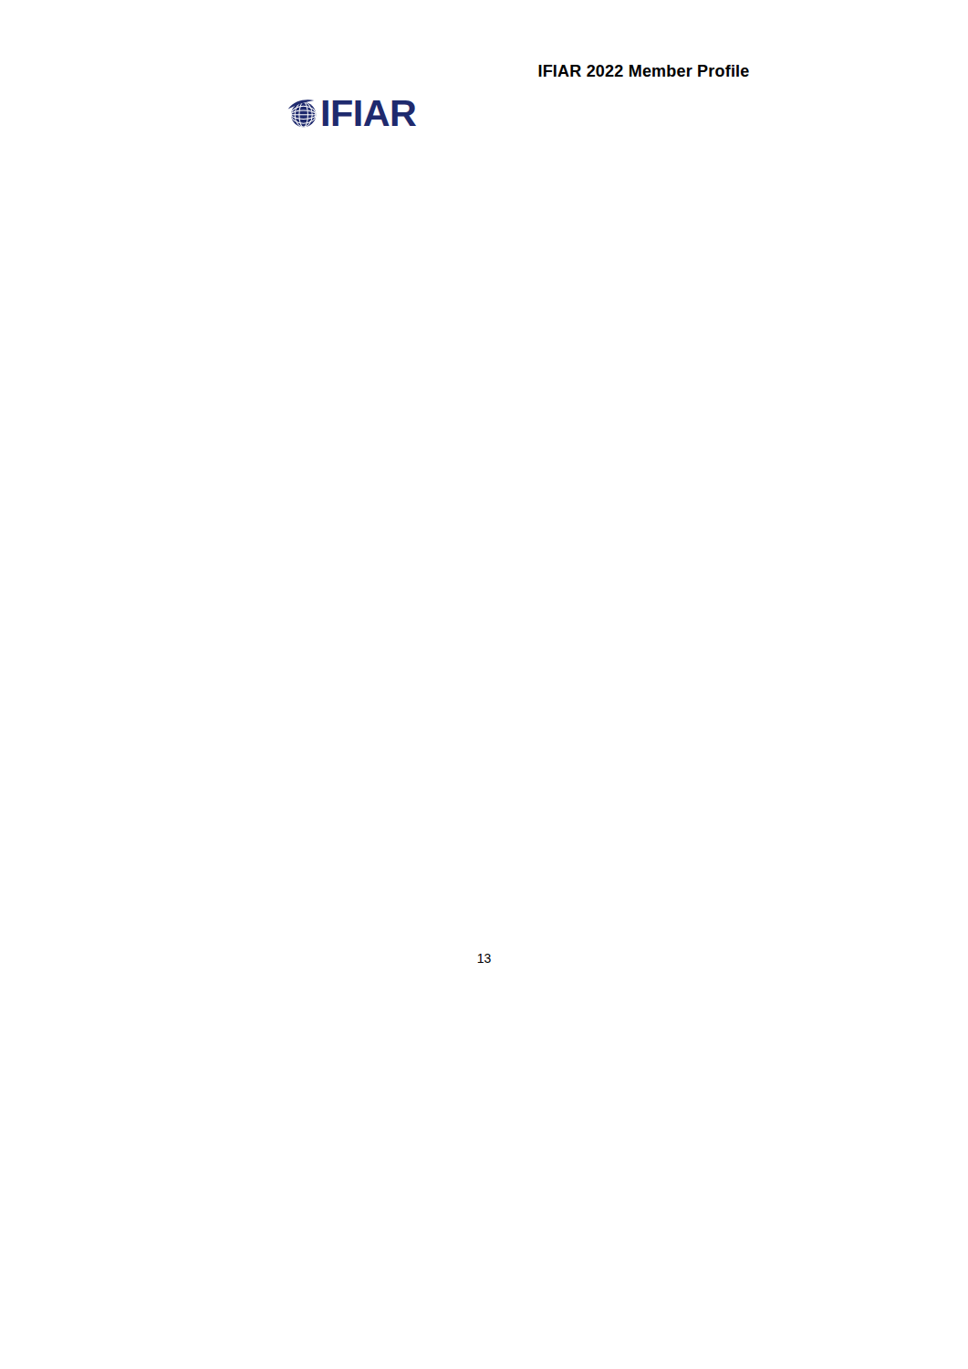IFIAR 2022 Member Profile
IFIAR
13